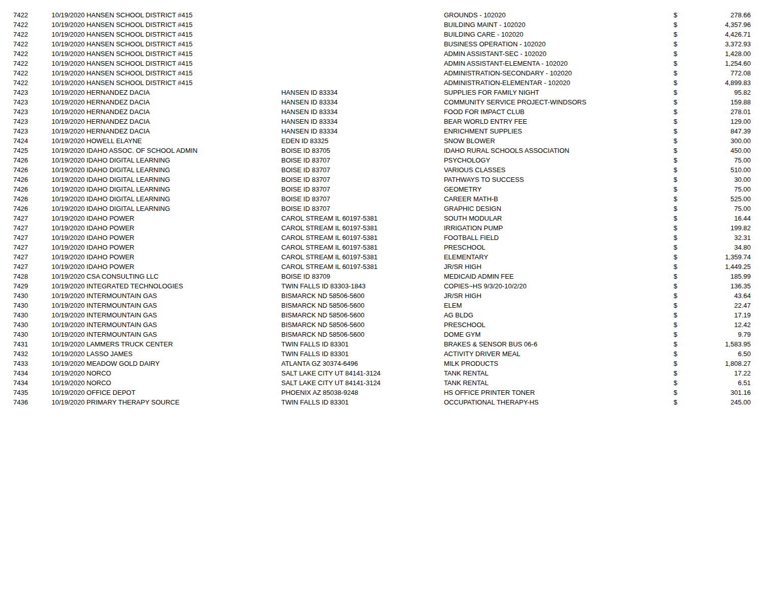| 7422 | 10/19/2020 HANSEN SCHOOL DISTRICT #415 | | GROUNDS - 102020 | $ | 278.66 |
| 7422 | 10/19/2020 HANSEN SCHOOL DISTRICT #415 | | BUILDING MAINT - 102020 | $ | 4,357.96 |
| 7422 | 10/19/2020 HANSEN SCHOOL DISTRICT #415 | | BUILDING CARE - 102020 | $ | 4,426.71 |
| 7422 | 10/19/2020 HANSEN SCHOOL DISTRICT #415 | | BUSINESS OPERATION - 102020 | $ | 3,372.93 |
| 7422 | 10/19/2020 HANSEN SCHOOL DISTRICT #415 | | ADMIN ASSISTANT-SEC - 102020 | $ | 1,428.00 |
| 7422 | 10/19/2020 HANSEN SCHOOL DISTRICT #415 | | ADMIN ASSISTANT-ELEMENTA - 102020 | $ | 1,254.60 |
| 7422 | 10/19/2020 HANSEN SCHOOL DISTRICT #415 | | ADMINISTRATION-SECONDARY - 102020 | $ | 772.08 |
| 7422 | 10/19/2020 HANSEN SCHOOL DISTRICT #415 | | ADMINISTRATION-ELEMENTAR - 102020 | $ | 4,899.83 |
| 7423 | 10/19/2020 HERNANDEZ DACIA | HANSEN ID 83334 | SUPPLIES FOR FAMILY NIGHT | $ | 95.82 |
| 7423 | 10/19/2020 HERNANDEZ DACIA | HANSEN ID 83334 | COMMUNITY SERVICE PROJECT-WINDSORS | $ | 159.88 |
| 7423 | 10/19/2020 HERNANDEZ DACIA | HANSEN ID 83334 | FOOD FOR IMPACT CLUB | $ | 278.01 |
| 7423 | 10/19/2020 HERNANDEZ DACIA | HANSEN ID 83334 | BEAR WORLD ENTRY FEE | $ | 129.00 |
| 7423 | 10/19/2020 HERNANDEZ DACIA | HANSEN ID 83334 | ENRICHMENT SUPPLIES | $ | 847.39 |
| 7424 | 10/19/2020 HOWELL ELAYNE | EDEN ID 83325 | SNOW BLOWER | $ | 300.00 |
| 7425 | 10/19/2020 IDAHO ASSOC. OF SCHOOL ADMIN | BOISE ID 83705 | IDAHO RURAL SCHOOLS ASSOCIATION | $ | 450.00 |
| 7426 | 10/19/2020 IDAHO DIGITAL LEARNING | BOISE ID 83707 | PSYCHOLOGY | $ | 75.00 |
| 7426 | 10/19/2020 IDAHO DIGITAL LEARNING | BOISE ID 83707 | VARIOUS CLASSES | $ | 510.00 |
| 7426 | 10/19/2020 IDAHO DIGITAL LEARNING | BOISE ID 83707 | PATHWAYS TO SUCCESS | $ | 30.00 |
| 7426 | 10/19/2020 IDAHO DIGITAL LEARNING | BOISE ID 83707 | GEOMETRY | $ | 75.00 |
| 7426 | 10/19/2020 IDAHO DIGITAL LEARNING | BOISE ID 83707 | CAREER MATH-B | $ | 525.00 |
| 7426 | 10/19/2020 IDAHO DIGITAL LEARNING | BOISE ID 83707 | GRAPHIC DESIGN | $ | 75.00 |
| 7427 | 10/19/2020 IDAHO POWER | CAROL STREAM IL 60197-5381 | SOUTH MODULAR | $ | 16.44 |
| 7427 | 10/19/2020 IDAHO POWER | CAROL STREAM IL 60197-5381 | IRRIGATION PUMP | $ | 199.82 |
| 7427 | 10/19/2020 IDAHO POWER | CAROL STREAM IL 60197-5381 | FOOTBALL FIELD | $ | 32.31 |
| 7427 | 10/19/2020 IDAHO POWER | CAROL STREAM IL 60197-5381 | PRESCHOOL | $ | 34.80 |
| 7427 | 10/19/2020 IDAHO POWER | CAROL STREAM IL 60197-5381 | ELEMENTARY | $ | 1,359.74 |
| 7427 | 10/19/2020 IDAHO POWER | CAROL STREAM IL 60197-5381 | JR/SR HIGH | $ | 1,449.25 |
| 7428 | 10/19/2020 CSA CONSULTING LLC | BOISE ID 83709 | MEDICAID ADMIN FEE | $ | 185.99 |
| 7429 | 10/19/2020 INTEGRATED TECHNOLOGIES | TWIN FALLS ID 83303-1843 | COPIES~HS 9/3/20-10/2/20 | $ | 136.35 |
| 7430 | 10/19/2020 INTERMOUNTAIN GAS | BISMARCK ND 58506-5600 | JR/SR HIGH | $ | 43.64 |
| 7430 | 10/19/2020 INTERMOUNTAIN GAS | BISMARCK ND 58506-5600 | ELEM | $ | 22.47 |
| 7430 | 10/19/2020 INTERMOUNTAIN GAS | BISMARCK ND 58506-5600 | AG BLDG | $ | 17.19 |
| 7430 | 10/19/2020 INTERMOUNTAIN GAS | BISMARCK ND 58506-5600 | PRESCHOOL | $ | 12.42 |
| 7430 | 10/19/2020 INTERMOUNTAIN GAS | BISMARCK ND 58506-5600 | DOME GYM | $ | 9.79 |
| 7431 | 10/19/2020 LAMMERS TRUCK CENTER | TWIN FALLS ID 83301 | BRAKES & SENSOR BUS 06-6 | $ | 1,583.95 |
| 7432 | 10/19/2020 LASSO JAMES | TWIN FALLS ID 83301 | ACTIVITY DRIVER MEAL | $ | 6.50 |
| 7433 | 10/19/2020 MEADOW GOLD DAIRY | ATLANTA GZ 30374-6496 | MILK PRODUCTS | $ | 1,808.27 |
| 7434 | 10/19/2020 NORCO | SALT LAKE CITY UT 84141-3124 | TANK RENTAL | $ | 17.22 |
| 7434 | 10/19/2020 NORCO | SALT LAKE CITY UT 84141-3124 | TANK RENTAL | $ | 6.51 |
| 7435 | 10/19/2020 OFFICE DEPOT | PHOENIX AZ 85038-9248 | HS OFFICE PRINTER TONER | $ | 301.16 |
| 7436 | 10/19/2020 PRIMARY THERAPY SOURCE | TWIN FALLS ID 83301 | OCCUPATIONAL THERAPY-HS | $ | 245.00 |